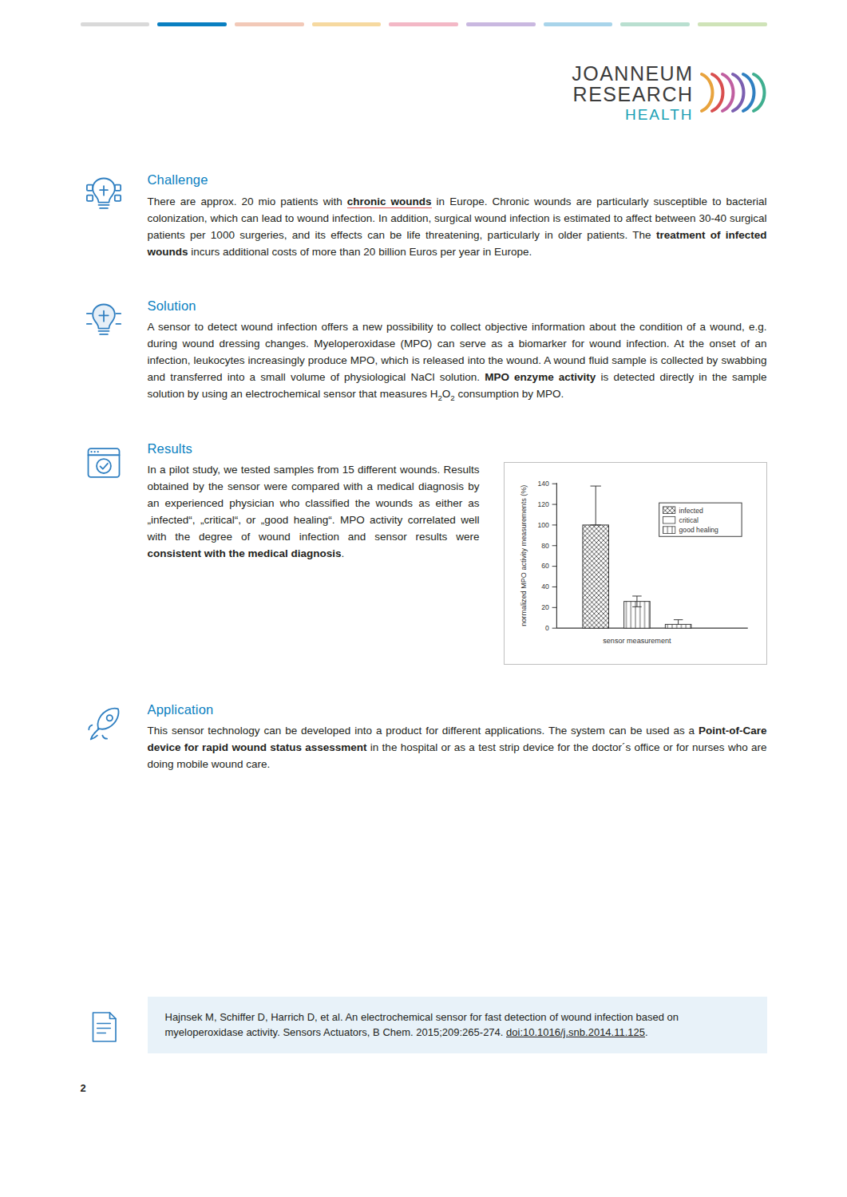JOANNEUM RESEARCH HEALTH
Challenge
There are approx. 20 mio patients with chronic wounds in Europe. Chronic wounds are particularly susceptible to bacterial colonization, which can lead to wound infection. In addition, surgical wound infection is estimated to affect between 30-40 surgical patients per 1000 surgeries, and its effects can be life threatening, particularly in older patients. The treatment of infected wounds incurs additional costs of more than 20 billion Euros per year in Europe.
Solution
A sensor to detect wound infection offers a new possibility to collect objective information about the condition of a wound, e.g. during wound dressing changes. Myeloperoxidase (MPO) can serve as a biomarker for wound infection. At the onset of an infection, leukocytes increasingly produce MPO, which is released into the wound. A wound fluid sample is collected by swabbing and transferred into a small volume of physiological NaCl solution. MPO enzyme activity is detected directly in the sample solution by using an electrochemical sensor that measures H2O2 consumption by MPO.
Results
In a pilot study, we tested samples from 15 different wounds. Results obtained by the sensor were compared with a medical diagnosis by an experienced physician who classified the wounds as either as „infected“, „critical“, or „good healing“. MPO activity correlated well with the degree of wound infection and sensor results were consistent with the medical diagnosis.
0 20 40 60 80 100 120 140 normalized MPO activity measurements (%) infected critical good healing sensor measurement
Application
This sensor technology can be developed into a product for different applications. The system can be used as a Point-of-Care device for rapid wound status assessment in the hospital or as a test strip device for the doctor´s office or for nurses who are doing mobile wound care.
Hajnsek M, Schiffer D, Harrich D, et al. An electrochemical sensor for fast detection of wound infection based on myeloperoxidase activity. Sensors Actuators, B Chem. 2015;209:265-274. doi:10.1016/j.snb.2014.11.125.
2